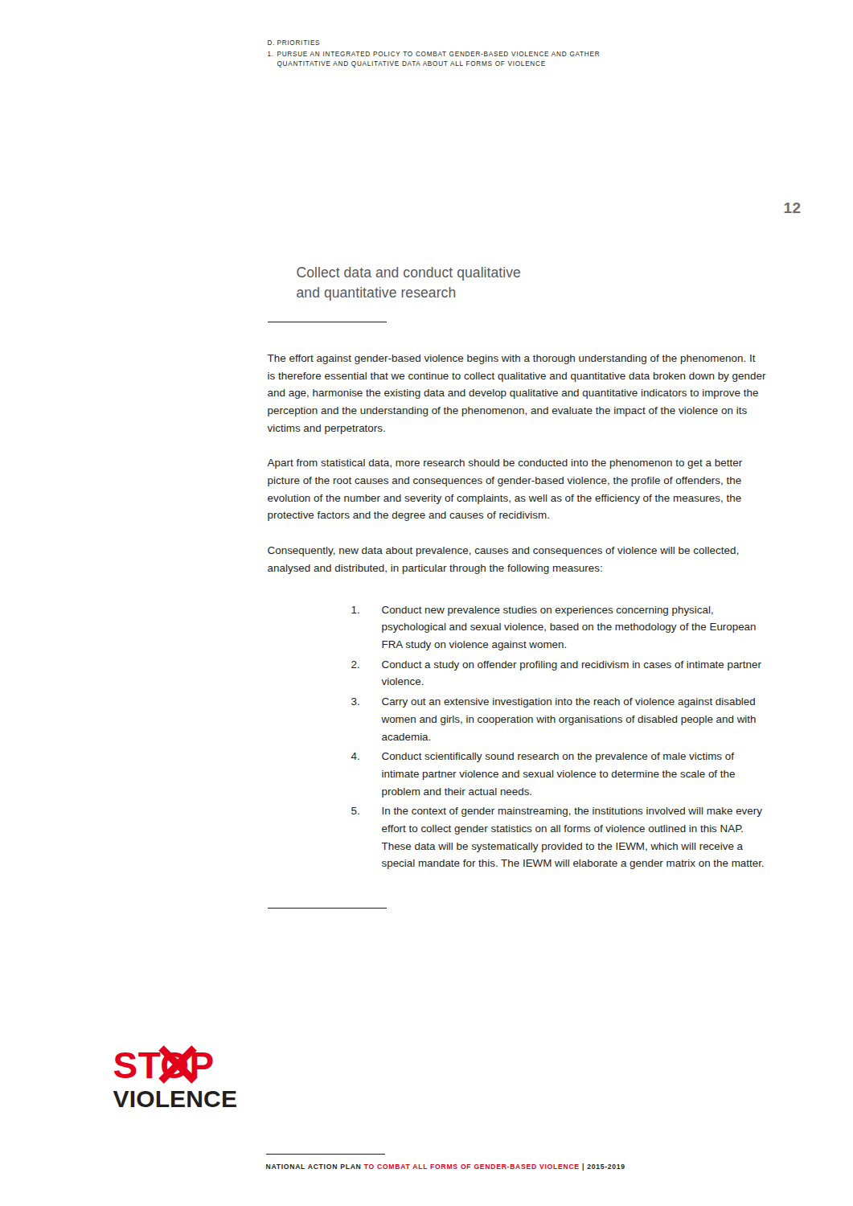D. PRIORITIES
1. PURSUE AN INTEGRATED POLICY TO COMBAT GENDER-BASED VIOLENCE AND GATHER
QUANTITATIVE AND QUALITATIVE DATA ABOUT ALL FORMS OF VIOLENCE
12
Collect data and conduct qualitative
and quantitative research
The effort against gender-based violence begins with a thorough understanding of the phenomenon. It is therefore essential that we continue to collect qualitative and quantitative data broken down by gender and age, harmonise the existing data and develop qualitative and quantitative indicators to improve the perception and the understanding of the phenomenon, and evaluate the impact of the violence on its victims and perpetrators.
Apart from statistical data, more research should be conducted into the phenomenon to get a better picture of the root causes and consequences of gender-based violence, the profile of offenders, the evolution of the number and severity of complaints, as well as of the efficiency of the measures, the protective factors and the degree and causes of recidivism.
Consequently, new data about prevalence, causes and consequences of violence will be collected, analysed and distributed, in particular through the following measures:
Conduct new prevalence studies on experiences concerning physical, psychological and sexual violence, based on the methodology of the European FRA study on violence against women.
Conduct a study on offender profiling and recidivism in cases of intimate partner violence.
Carry out an extensive investigation into the reach of violence against disabled women and girls, in cooperation with organisations of disabled people and with academia.
Conduct scientifically sound research on the prevalence of male victims of intimate partner violence and sexual violence to determine the scale of the problem and their actual needs.
In the context of gender mainstreaming, the institutions involved will make every effort to collect gender statistics on all forms of violence outlined in this NAP. These data will be systematically provided to the IEWM, which will receive a special mandate for this. The IEWM will elaborate a gender matrix on the matter.
STOP VIOLENCE
NATIONAL ACTION PLAN TO COMBAT ALL FORMS OF GENDER-BASED VIOLENCE | 2015-2019